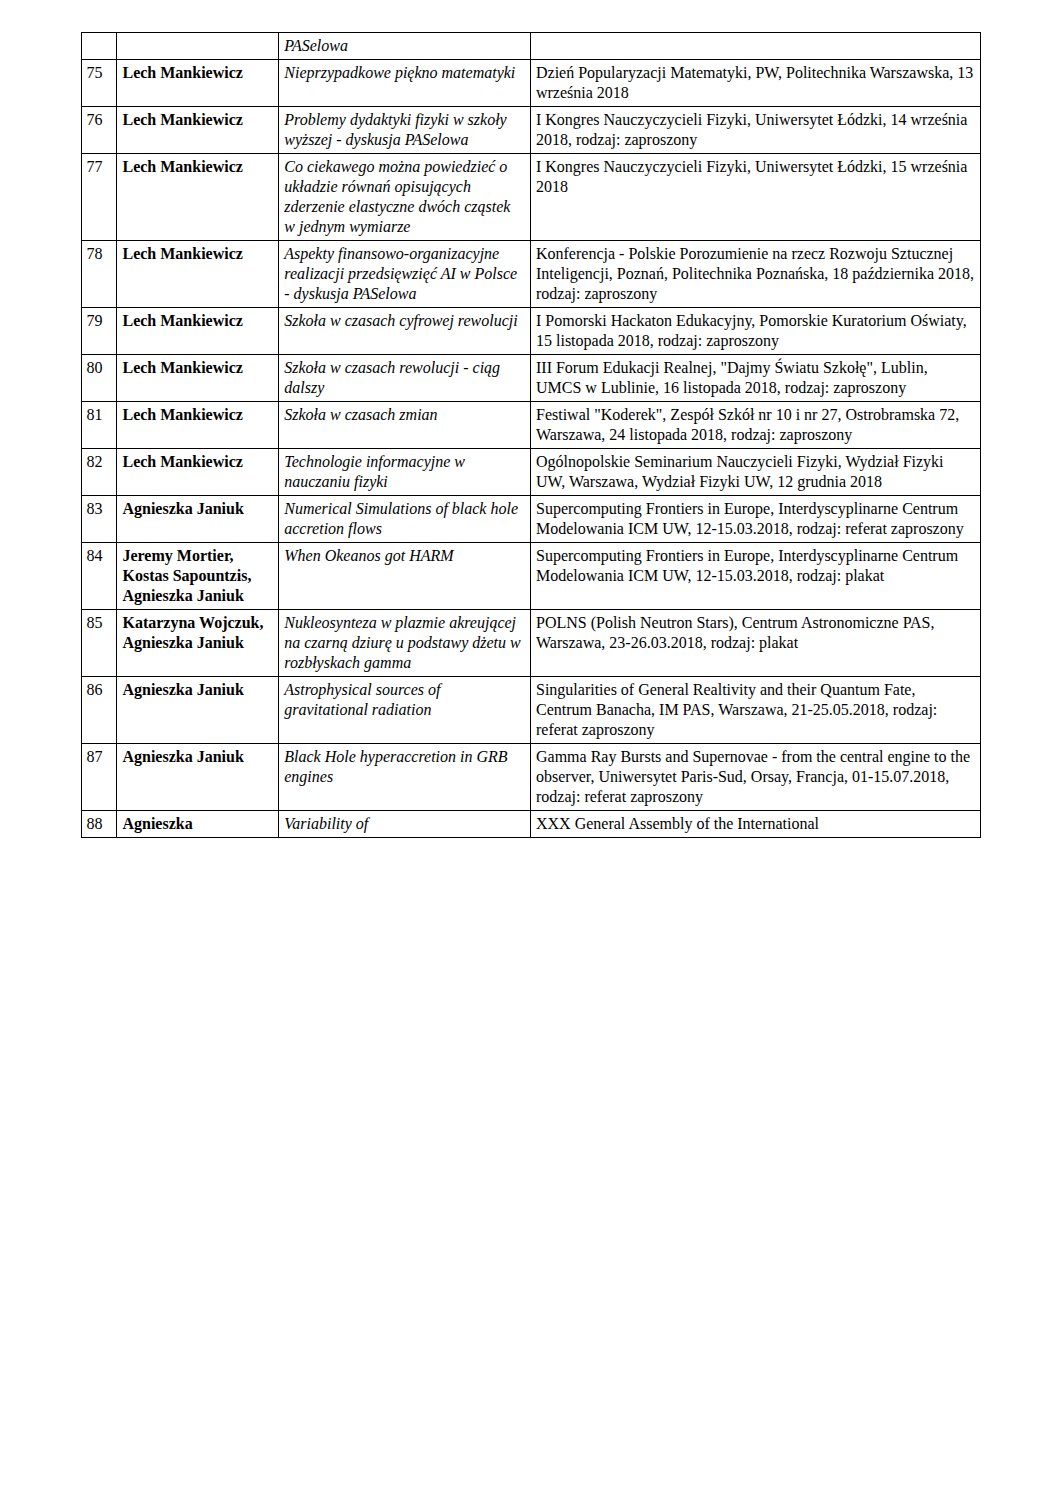| | | PASelowa | |
| 75 | Lech Mankiewicz | Nieprzypadkowe piękno matematyki | Dzień Popularyzacji Matematyki, PW, Politechnika Warszawska, 13 września 2018 |
| 76 | Lech Mankiewicz | Problemy dydaktyki fizyki w szkoły wyższej - dyskusja PASelowa | I Kongres Nauczyczycieli Fizyki, Uniwersytet Łódzki, 14 września 2018, rodzaj: zaproszony |
| 77 | Lech Mankiewicz | Co ciekawego można powiedzieć o układzie równań opisujących zderzenie elastyczne dwóch cząstek w jednym wymiarze | I Kongres Nauczyczycieli Fizyki, Uniwersytet Łódzki, 15 września 2018 |
| 78 | Lech Mankiewicz | Aspekty finansowo-organizacyjne realizacji przedsięwzięć AI w Polsce - dyskusja PASelowa | Konferencja - Polskie Porozumienie na rzecz Rozwoju Sztucznej Inteligencji, Poznań, Politechnika Poznańska, 18 października 2018, rodzaj: zaproszony |
| 79 | Lech Mankiewicz | Szkoła w czasach cyfrowej rewolucji | I Pomorski Hackaton Edukacyjny, Pomorskie Kuratorium Oświaty, 15 listopada 2018, rodzaj: zaproszony |
| 80 | Lech Mankiewicz | Szkoła w czasach rewolucji - ciąg dalszy | III Forum Edukacji Realnej, "Dajmy Światu Szkołę", Lublin, UMCS w Lublinie, 16 listopada 2018, rodzaj: zaproszony |
| 81 | Lech Mankiewicz | Szkoła w czasach zmian | Festiwal "Koderek", Zespół Szkół nr 10 i nr 27, Ostrobramska 72, Warszawa, 24 listopada 2018, rodzaj: zaproszony |
| 82 | Lech Mankiewicz | Technologie informacyjne w nauczaniu fizyki | Ogólnopolskie Seminarium Nauczycieli Fizyki, Wydział Fizyki UW, Warszawa, Wydział Fizyki UW, 12 grudnia 2018 |
| 83 | Agnieszka Janiuk | Numerical Simulations of black hole accretion flows | Supercomputing Frontiers in Europe, Interdyscyplinarne Centrum Modelowania ICM UW, 12-15.03.2018, rodzaj: referat zaproszony |
| 84 | Jeremy Mortier, Kostas Sapountzis, Agnieszka Janiuk | When Okeanos got HARM | Supercomputing Frontiers in Europe, Interdyscyplinarne Centrum Modelowania ICM UW, 12-15.03.2018, rodzaj: plakat |
| 85 | Katarzyna Wojczuk, Agnieszka Janiuk | Nukleosynteza w plazmie akreującej na czarną dziurę u podstawy dżetu w rozbłyskach gamma | POLNS (Polish Neutron Stars), Centrum Astronomiczne PAS, Warszawa, 23-26.03.2018, rodzaj: plakat |
| 86 | Agnieszka Janiuk | Astrophysical sources of gravitational radiation | Singularities of General Realtivity and their Quantum Fate, Centrum Banacha, IM PAS, Warszawa, 21-25.05.2018, rodzaj: referat zaproszony |
| 87 | Agnieszka Janiuk | Black Hole hyperaccretion in GRB engines | Gamma Ray Bursts and Supernovae - from the central engine to the observer, Uniwersytet Paris-Sud, Orsay, Francja, 01-15.07.2018, rodzaj: referat zaproszony |
| 88 | Agnieszka | Variability of | XXX General Assembly of the International |